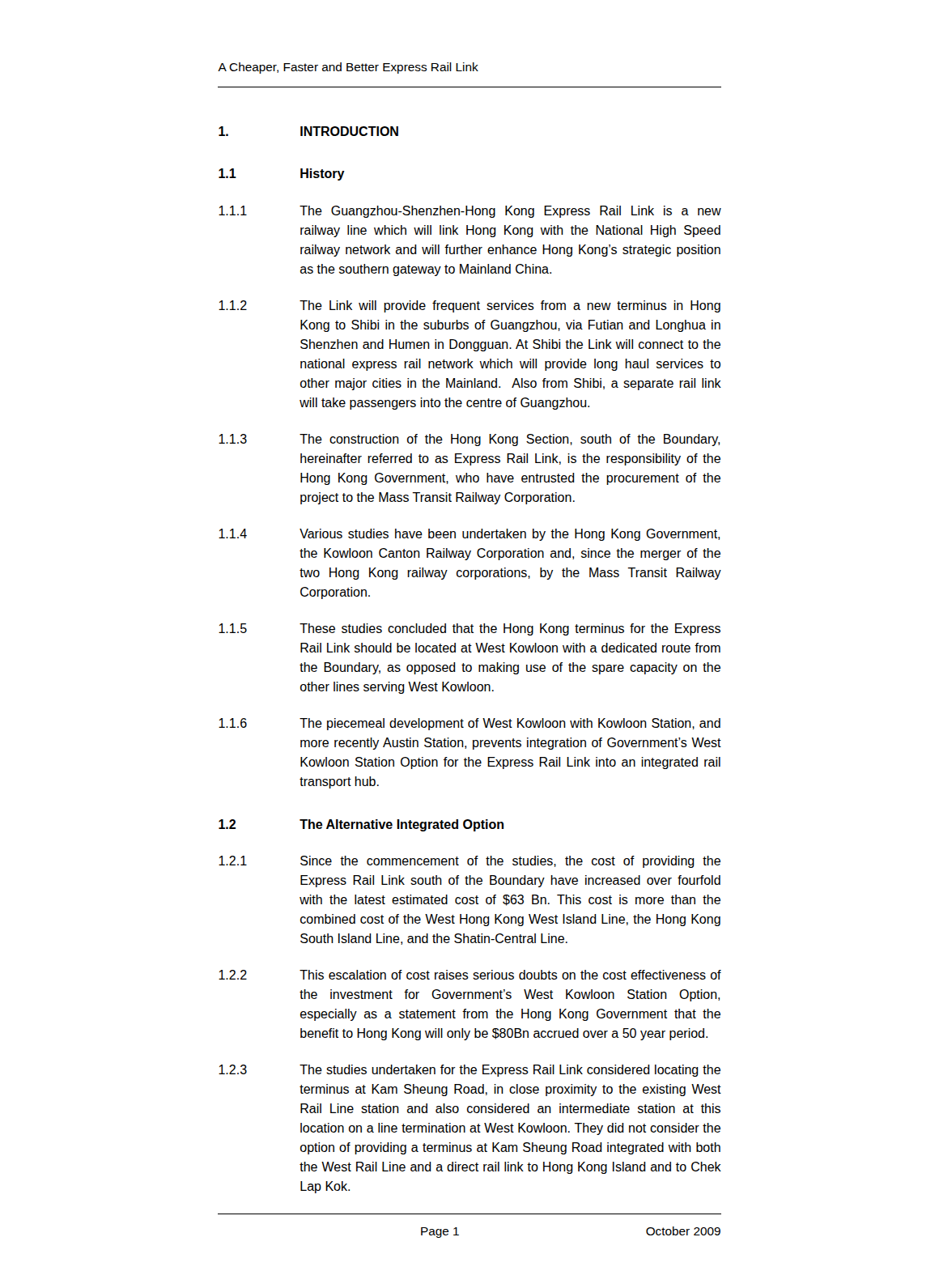A Cheaper, Faster and Better Express Rail Link
1. INTRODUCTION
1.1 History
1.1.1
The Guangzhou-Shenzhen-Hong Kong Express Rail Link is a new railway line which will link Hong Kong with the National High Speed railway network and will further enhance Hong Kong’s strategic position as the southern gateway to Mainland China.
1.1.2
The Link will provide frequent services from a new terminus in Hong Kong to Shibi in the suburbs of Guangzhou, via Futian and Longhua in Shenzhen and Humen in Dongguan. At Shibi the Link will connect to the national express rail network which will provide long haul services to other major cities in the Mainland. Also from Shibi, a separate rail link will take passengers into the centre of Guangzhou.
1.1.3
The construction of the Hong Kong Section, south of the Boundary, hereinafter referred to as Express Rail Link, is the responsibility of the Hong Kong Government, who have entrusted the procurement of the project to the Mass Transit Railway Corporation.
1.1.4
Various studies have been undertaken by the Hong Kong Government, the Kowloon Canton Railway Corporation and, since the merger of the two Hong Kong railway corporations, by the Mass Transit Railway Corporation.
1.1.5
These studies concluded that the Hong Kong terminus for the Express Rail Link should be located at West Kowloon with a dedicated route from the Boundary, as opposed to making use of the spare capacity on the other lines serving West Kowloon.
1.1.6
The piecemeal development of West Kowloon with Kowloon Station, and more recently Austin Station, prevents integration of Government’s West Kowloon Station Option for the Express Rail Link into an integrated rail transport hub.
1.2 The Alternative Integrated Option
1.2.1
Since the commencement of the studies, the cost of providing the Express Rail Link south of the Boundary have increased over fourfold with the latest estimated cost of $63 Bn. This cost is more than the combined cost of the West Hong Kong West Island Line, the Hong Kong South Island Line, and the Shatin-Central Line.
1.2.2
This escalation of cost raises serious doubts on the cost effectiveness of the investment for Government’s West Kowloon Station Option, especially as a statement from the Hong Kong Government that the benefit to Hong Kong will only be $80Bn accrued over a 50 year period.
1.2.3
The studies undertaken for the Express Rail Link considered locating the terminus at Kam Sheung Road, in close proximity to the existing West Rail Line station and also considered an intermediate station at this location on a line termination at West Kowloon. They did not consider the option of providing a terminus at Kam Sheung Road integrated with both the West Rail Line and a direct rail link to Hong Kong Island and to Chek Lap Kok.
Page 1 October 2009